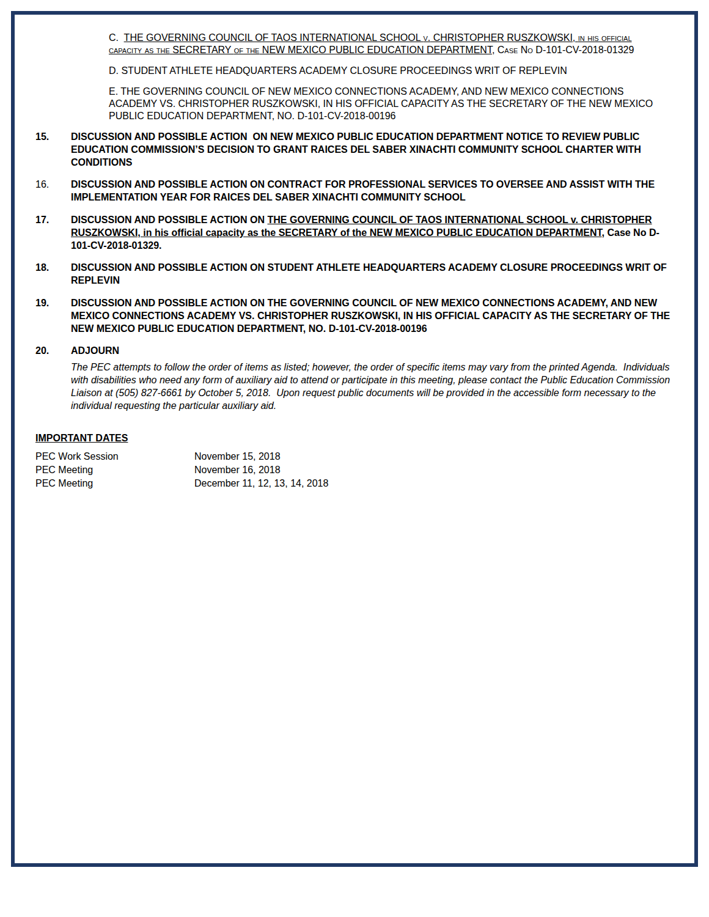C. THE GOVERNING COUNCIL OF TAOS INTERNATIONAL SCHOOL v. CHRISTOPHER RUSZKOWSKI, in his official capacity as the SECRETARY of the NEW MEXICO PUBLIC EDUCATION DEPARTMENT, Case No D-101-CV-2018-01329
D. STUDENT ATHLETE HEADQUARTERS ACADEMY CLOSURE PROCEEDINGS WRIT OF REPLEVIN
E. THE GOVERNING COUNCIL OF NEW MEXICO CONNECTIONS ACADEMY, AND NEW MEXICO CONNECTIONS ACADEMY VS. CHRISTOPHER RUSZKOWSKI, IN HIS OFFICIAL CAPACITY AS THE SECRETARY OF THE NEW MEXICO PUBLIC EDUCATION DEPARTMENT, NO. D-101-CV-2018-00196
15. DISCUSSION AND POSSIBLE ACTION ON NEW MEXICO PUBLIC EDUCATION DEPARTMENT NOTICE TO REVIEW PUBLIC EDUCATION COMMISSION’S DECISION TO GRANT RAICES DEL SABER XINACHTI COMMUNITY SCHOOL CHARTER WITH CONDITIONS
16. DISCUSSION AND POSSIBLE ACTION ON CONTRACT FOR PROFESSIONAL SERVICES TO OVERSEE AND ASSIST WITH THE IMPLEMENTATION YEAR FOR RAICES DEL SABER XINACHTI COMMUNITY SCHOOL
17. DISCUSSION AND POSSIBLE ACTION ON THE GOVERNING COUNCIL OF TAOS INTERNATIONAL SCHOOL v. CHRISTOPHER RUSZKOWSKI, in his official capacity as the SECRETARY of the NEW MEXICO PUBLIC EDUCATION DEPARTMENT, Case No D-101-CV-2018-01329.
18. DISCUSSION AND POSSIBLE ACTION ON STUDENT ATHLETE HEADQUARTERS ACADEMY CLOSURE PROCEEDINGS WRIT OF REPLEVIN
19. DISCUSSION AND POSSIBLE ACTION ON THE GOVERNING COUNCIL OF NEW MEXICO CONNECTIONS ACADEMY, AND NEW MEXICO CONNECTIONS ACADEMY VS. CHRISTOPHER RUSZKOWSKI, IN HIS OFFICIAL CAPACITY AS THE SECRETARY OF THE NEW MEXICO PUBLIC EDUCATION DEPARTMENT, NO. D-101-CV-2018-00196
20. ADJOURN
The PEC attempts to follow the order of items as listed; however, the order of specific items may vary from the printed Agenda. Individuals with disabilities who need any form of auxiliary aid to attend or participate in this meeting, please contact the Public Education Commission Liaison at (505) 827-6661 by October 5, 2018. Upon request public documents will be provided in the accessible form necessary to the individual requesting the particular auxiliary aid.
IMPORTANT DATES
| PEC Work Session | November 15, 2018 |
| PEC Meeting | November 16, 2018 |
| PEC Meeting | December 11, 12, 13, 14, 2018 |